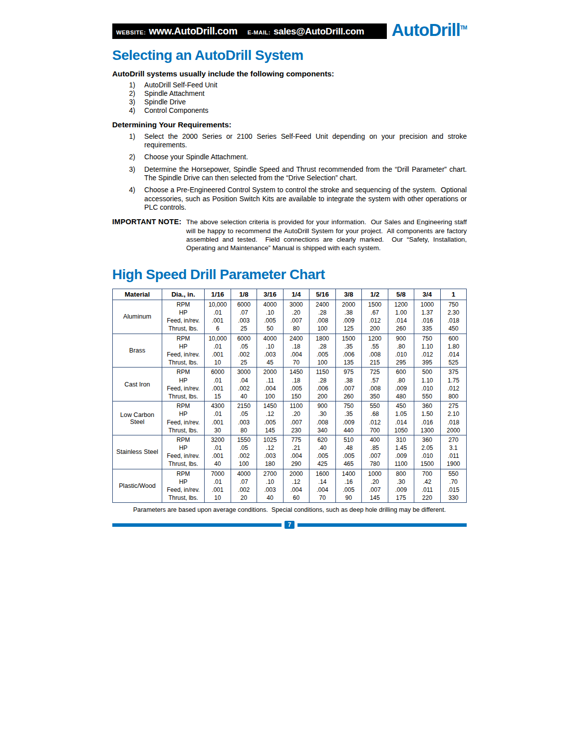WEBSITE: www.AutoDrill.com E-MAIL: sales@AutoDrill.com
AutoDrillTM
Selecting an AutoDrill System
AutoDrill systems usually include the following components:
1) AutoDrill Self-Feed Unit
2) Spindle Attachment
3) Spindle Drive
4) Control Components
Determining Your Requirements:
1) Select the 2000 Series or 2100 Series Self-Feed Unit depending on your precision and stroke requirements.
2) Choose your Spindle Attachment.
3) Determine the Horsepower, Spindle Speed and Thrust recommended from the “Drill Parameter” chart. The Spindle Drive can then selected from the “Drive Selection” chart.
4) Choose a Pre-Engineered Control System to control the stroke and sequencing of the system. Optional accessories, such as Position Switch Kits are available to integrate the system with other operations or PLC controls.
IMPORTANT NOTE:
The above selection criteria is provided for your information. Our Sales and Engineering staff will be happy to recommend the AutoDrill System for your project. All components are factory assembled and tested. Field connections are clearly marked. Our “Safety, Installation, Operating and Maintenance” Manual is shipped with each system.
High Speed Drill Parameter Chart
| Material | Dia., in. | 1/16 | 1/8 | 3/16 | 1/4 | 5/16 | 3/8 | 1/2 | 5/8 | 3/4 | 1 |
| --- | --- | --- | --- | --- | --- | --- | --- | --- | --- | --- | --- |
| Aluminum | RPM HP Feed, in/rev. Thrust, lbs. | 10,000 .01 .001 6 | 6000 .07 .003 25 | 4000 .10 .005 50 | 3000 .20 .007 80 | 2400 .28 .008 100 | 2000 .38 .009 125 | 1500 .67 .012 200 | 1200 1.00 .014 260 | 1000 1.37 .016 335 | 750 2.30 .018 450 |
| Brass | RPM HP Feed, in/rev. Thrust, lbs. | 10,000 .01 .001 10 | 6000 .05 .002 25 | 4000 .10 .003 45 | 2400 .18 .004 70 | 1800 .28 .005 100 | 1500 .35 .006 135 | 1200 .55 .008 215 | 900 .80 .010 295 | 750 1.10 .012 395 | 600 1.80 .014 525 |
| Cast Iron | RPM HP Feed, in/rev. Thrust, lbs. | 6000 .01 .001 15 | 3000 .04 .002 40 | 2000 .11 .004 100 | 1450 .18 .005 150 | 1150 .28 .006 200 | 975 .38 .007 260 | 725 .57 .008 350 | 600 .80 .009 480 | 500 1.10 .010 550 | 375 1.75 .012 800 |
| Low Carbon Steel | RPM HP Feed, in/rev. Thrust, lbs. | 4300 .01 .001 30 | 2150 .05 .003 80 | 1450 .12 .005 145 | 1100 .20 .007 230 | 900 .30 .008 340 | 750 .35 .009 440 | 550 .68 .012 700 | 450 1.05 .014 1050 | 360 1.50 .016 1300 | 275 2.10 .018 2000 |
| Stainless Steel | RPM HP Feed, in/rev. Thrust, lbs. | 3200 .01 .001 40 | 1550 .05 .002 100 | 1025 .12 .003 180 | 775 .21 .004 290 | 620 .40 .005 425 | 510 .48 .005 465 | 400 .85 .007 780 | 310 1.45 .009 1100 | 360 2.05 .010 1500 | 270 3.1 .011 1900 |
| Plastic/Wood | RPM HP Feed, in/rev. Thrust, lbs. | 7000 .01 .001 10 | 4000 .07 .002 20 | 2700 .10 .003 40 | 2000 .12 .004 60 | 1600 .14 .004 70 | 1400 .16 .005 90 | 1000 .20 .007 145 | 800 .30 .009 175 | 700 .42 .011 220 | 550 .70 .015 330 |
Parameters are based upon average conditions. Special conditions, such as deep hole drilling may be different.
7